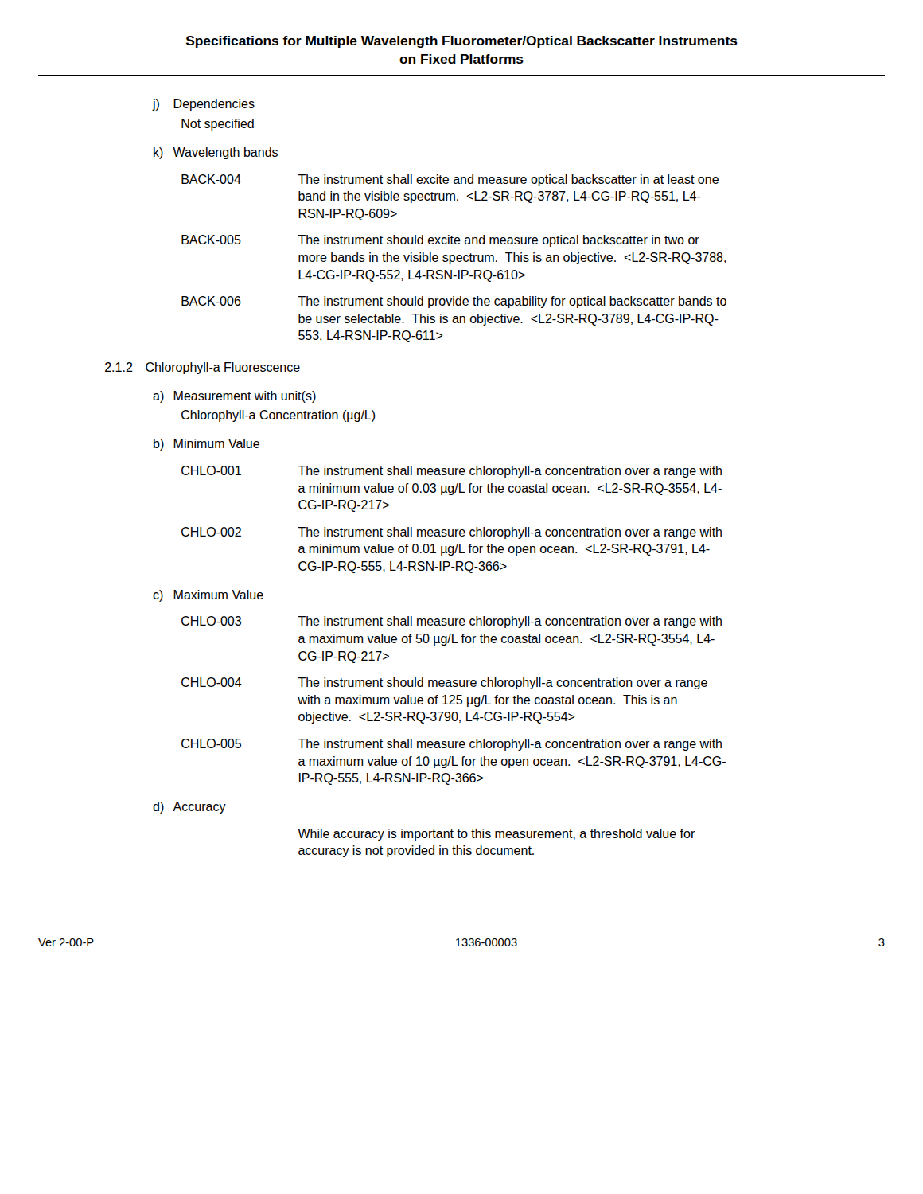Specifications for Multiple Wavelength Fluorometer/Optical Backscatter Instruments
on Fixed Platforms
j) Dependencies
Not specified
k) Wavelength bands
BACK-004
The instrument shall excite and measure optical backscatter in at least one band in the visible spectrum. <L2-SR-RQ-3787, L4-CG-IP-RQ-551, L4-RSN-IP-RQ-609>
BACK-005
The instrument should excite and measure optical backscatter in two or more bands in the visible spectrum. This is an objective. <L2-SR-RQ-3788, L4-CG-IP-RQ-552, L4-RSN-IP-RQ-610>
BACK-006
The instrument should provide the capability for optical backscatter bands to be user selectable. This is an objective. <L2-SR-RQ-3789, L4-CG-IP-RQ-553, L4-RSN-IP-RQ-611>
2.1.2 Chlorophyll-a Fluorescence
a) Measurement with unit(s)
Chlorophyll-a Concentration (µg/L)
b) Minimum Value
CHLO-001
The instrument shall measure chlorophyll-a concentration over a range with a minimum value of 0.03 µg/L for the coastal ocean. <L2-SR-RQ-3554, L4-CG-IP-RQ-217>
CHLO-002
The instrument shall measure chlorophyll-a concentration over a range with a minimum value of 0.01 µg/L for the open ocean. <L2-SR-RQ-3791, L4-CG-IP-RQ-555, L4-RSN-IP-RQ-366>
c) Maximum Value
CHLO-003
The instrument shall measure chlorophyll-a concentration over a range with a maximum value of 50 µg/L for the coastal ocean. <L2-SR-RQ-3554, L4-CG-IP-RQ-217>
CHLO-004
The instrument should measure chlorophyll-a concentration over a range with a maximum value of 125 µg/L for the coastal ocean. This is an objective. <L2-SR-RQ-3790, L4-CG-IP-RQ-554>
CHLO-005
The instrument shall measure chlorophyll-a concentration over a range with a maximum value of 10 µg/L for the open ocean. <L2-SR-RQ-3791, L4-CG-IP-RQ-555, L4-RSN-IP-RQ-366>
d) Accuracy
While accuracy is important to this measurement, a threshold value for accuracy is not provided in this document.
Ver 2-00-P
1336-00003
3